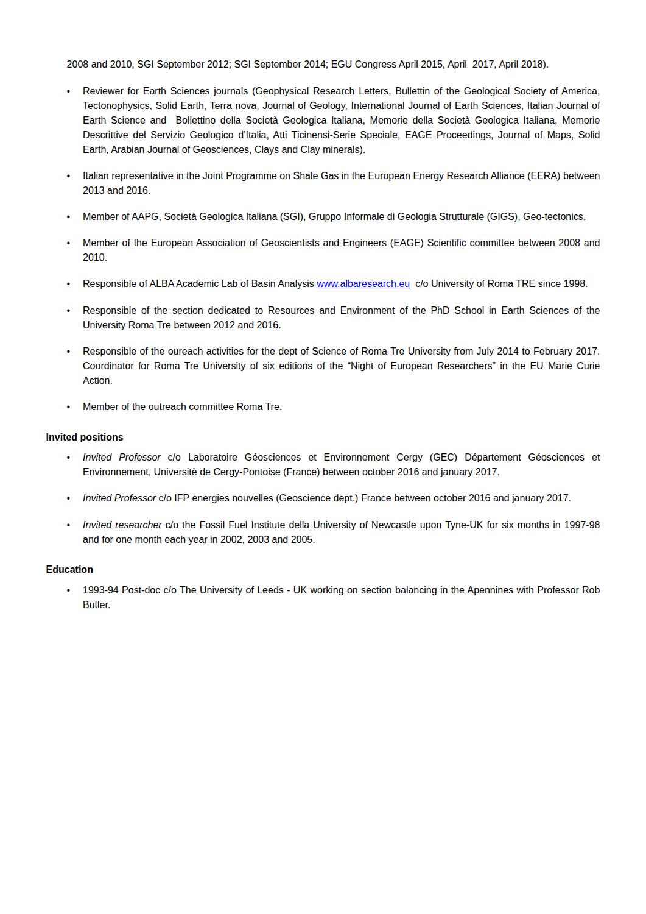2008 and 2010, SGI September 2012; SGI September 2014; EGU Congress April 2015, April 2017, April 2018).
Reviewer for Earth Sciences journals (Geophysical Research Letters, Bullettin of the Geological Society of America, Tectonophysics, Solid Earth, Terra nova, Journal of Geology, International Journal of Earth Sciences, Italian Journal of Earth Science and Bollettino della Società Geologica Italiana, Memorie della Società Geologica Italiana, Memorie Descrittive del Servizio Geologico d’Italia, Atti Ticinensi-Serie Speciale, EAGE Proceedings, Journal of Maps, Solid Earth, Arabian Journal of Geosciences, Clays and Clay minerals).
Italian representative in the Joint Programme on Shale Gas in the European Energy Research Alliance (EERA) between 2013 and 2016.
Member of AAPG, Società Geologica Italiana (SGI), Gruppo Informale di Geologia Strutturale (GIGS), Geo-tectonics.
Member of the European Association of Geoscientists and Engineers (EAGE) Scientific committee between 2008 and 2010.
Responsible of ALBA Academic Lab of Basin Analysis www.albaresearch.eu c/o University of Roma TRE since 1998.
Responsible of the section dedicated to Resources and Environment of the PhD School in Earth Sciences of the University Roma Tre between 2012 and 2016.
Responsible of the oureach activities for the dept of Science of Roma Tre University from July 2014 to February 2017. Coordinator for Roma Tre University of six editions of the “Night of European Researchers” in the EU Marie Curie Action.
Member of the outreach committee Roma Tre.
Invited positions
Invited Professor c/o Laboratoire Géosciences et Environnement Cergy (GEC) Département Géosciences et Environnement, Universitè de Cergy-Pontoise (France) between october 2016 and january 2017.
Invited Professor c/o IFP energies nouvelles (Geoscience dept.) France between october 2016 and january 2017.
Invited researcher c/o the Fossil Fuel Institute della University of Newcastle upon Tyne-UK for six months in 1997-98 and for one month each year in 2002, 2003 and 2005.
Education
1993-94 Post-doc c/o The University of Leeds - UK working on section balancing in the Apennines with Professor Rob Butler.